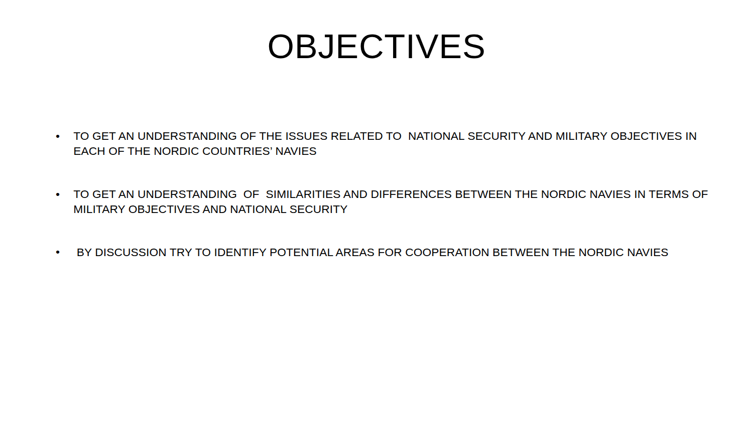OBJECTIVES
TO GET AN UNDERSTANDING OF THE ISSUES RELATED TO NATIONAL SECURITY AND MILITARY OBJECTIVES IN EACH OF THE NORDIC COUNTRIES’ NAVIES
TO GET AN UNDERSTANDING OF SIMILARITIES AND DIFFERENCES BETWEEN THE NORDIC NAVIES IN TERMS OF MILITARY OBJECTIVES AND NATIONAL SECURITY
BY DISCUSSION TRY TO IDENTIFY POTENTIAL AREAS FOR COOPERATION BETWEEN THE NORDIC NAVIES